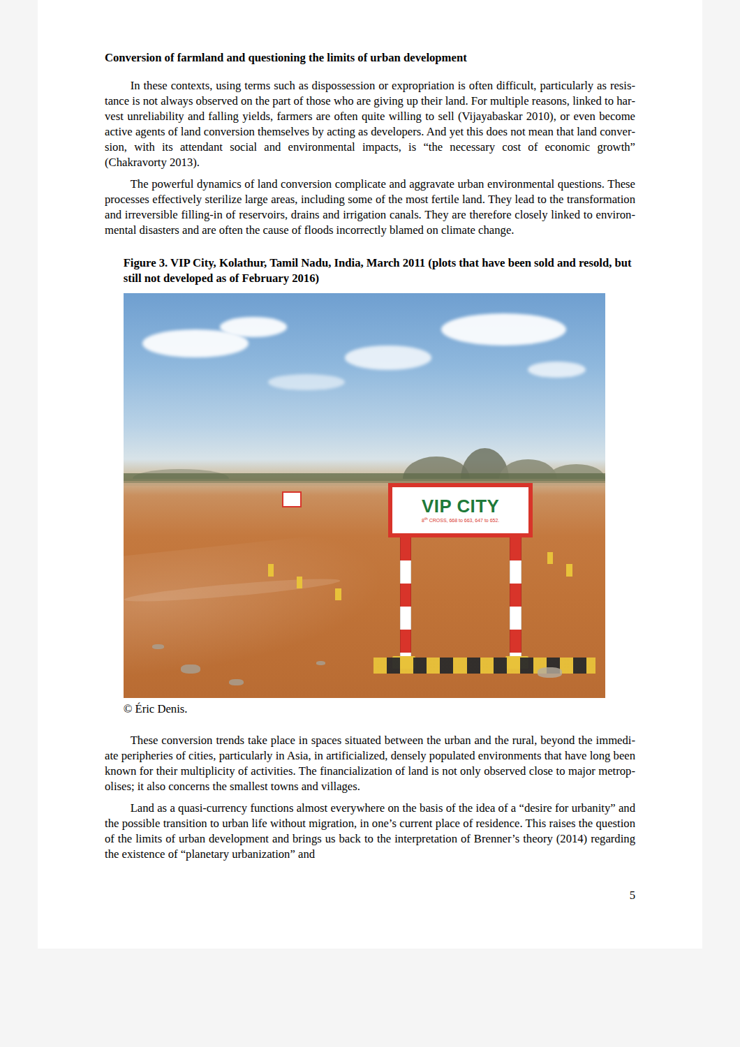Conversion of farmland and questioning the limits of urban development
In these contexts, using terms such as dispossession or expropriation is often difficult, particularly as resistance is not always observed on the part of those who are giving up their land. For multiple reasons, linked to harvest unreliability and falling yields, farmers are often quite willing to sell (Vijayabaskar 2010), or even become active agents of land conversion themselves by acting as developers. And yet this does not mean that land conversion, with its attendant social and environmental impacts, is “the necessary cost of economic growth” (Chakravorty 2013).
The powerful dynamics of land conversion complicate and aggravate urban environmental questions. These processes effectively sterilize large areas, including some of the most fertile land. They lead to the transformation and irreversible filling-in of reservoirs, drains and irrigation canals. They are therefore closely linked to environmental disasters and are often the cause of floods incorrectly blamed on climate change.
Figure 3. VIP City, Kolathur, Tamil Nadu, India, March 2011 (plots that have been sold and resold, but still not developed as of February 2016)
VIP CITY
8th CROSS, 668 to 663, 647 to 652.
© Éric Denis.
These conversion trends take place in spaces situated between the urban and the rural, beyond the immediate peripheries of cities, particularly in Asia, in artificialized, densely populated environments that have long been known for their multiplicity of activities. The financialization of land is not only observed close to major metropolises; it also concerns the smallest towns and villages.
Land as a quasi-currency functions almost everywhere on the basis of the idea of a “desire for urbanity” and the possible transition to urban life without migration, in one’s current place of residence. This raises the question of the limits of urban development and brings us back to the interpretation of Brenner’s theory (2014) regarding the existence of “planetary urbanization” and
5